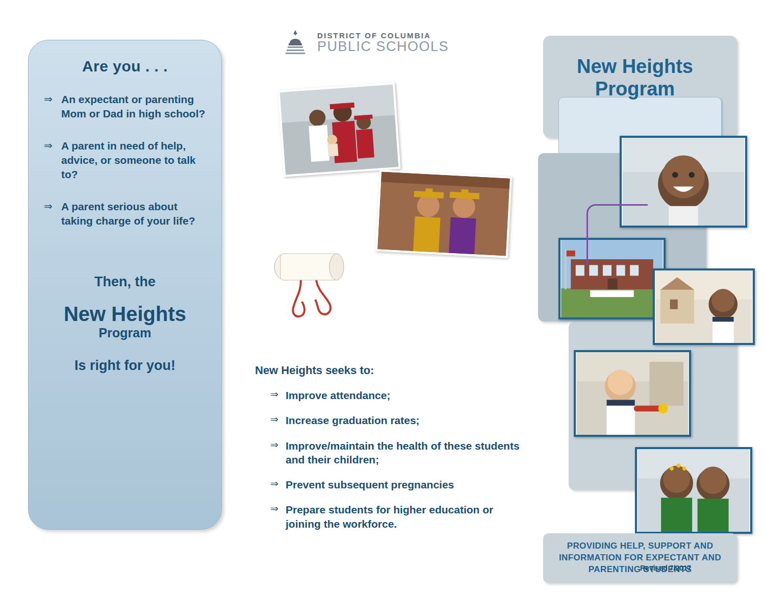Are you . . .
An expectant or parenting Mom or Dad in high school?
A parent in need of help, advice, or someone to talk to?
A parent serious about taking charge of your life?
Then, the
New Heights
Program
Is right for you!
DISTRICT OF COLUMBIA
PUBLIC SCHOOLS
New Heights seeks to:
Improve attendance;
Increase graduation rates;
Improve/maintain the health of these students and their children;
Prevent subsequent pregnancies
Prepare students for higher education or joining the workforce.
New Heights
Program
Providing help, support and information for expectant and parenting students
Revised 7/2017